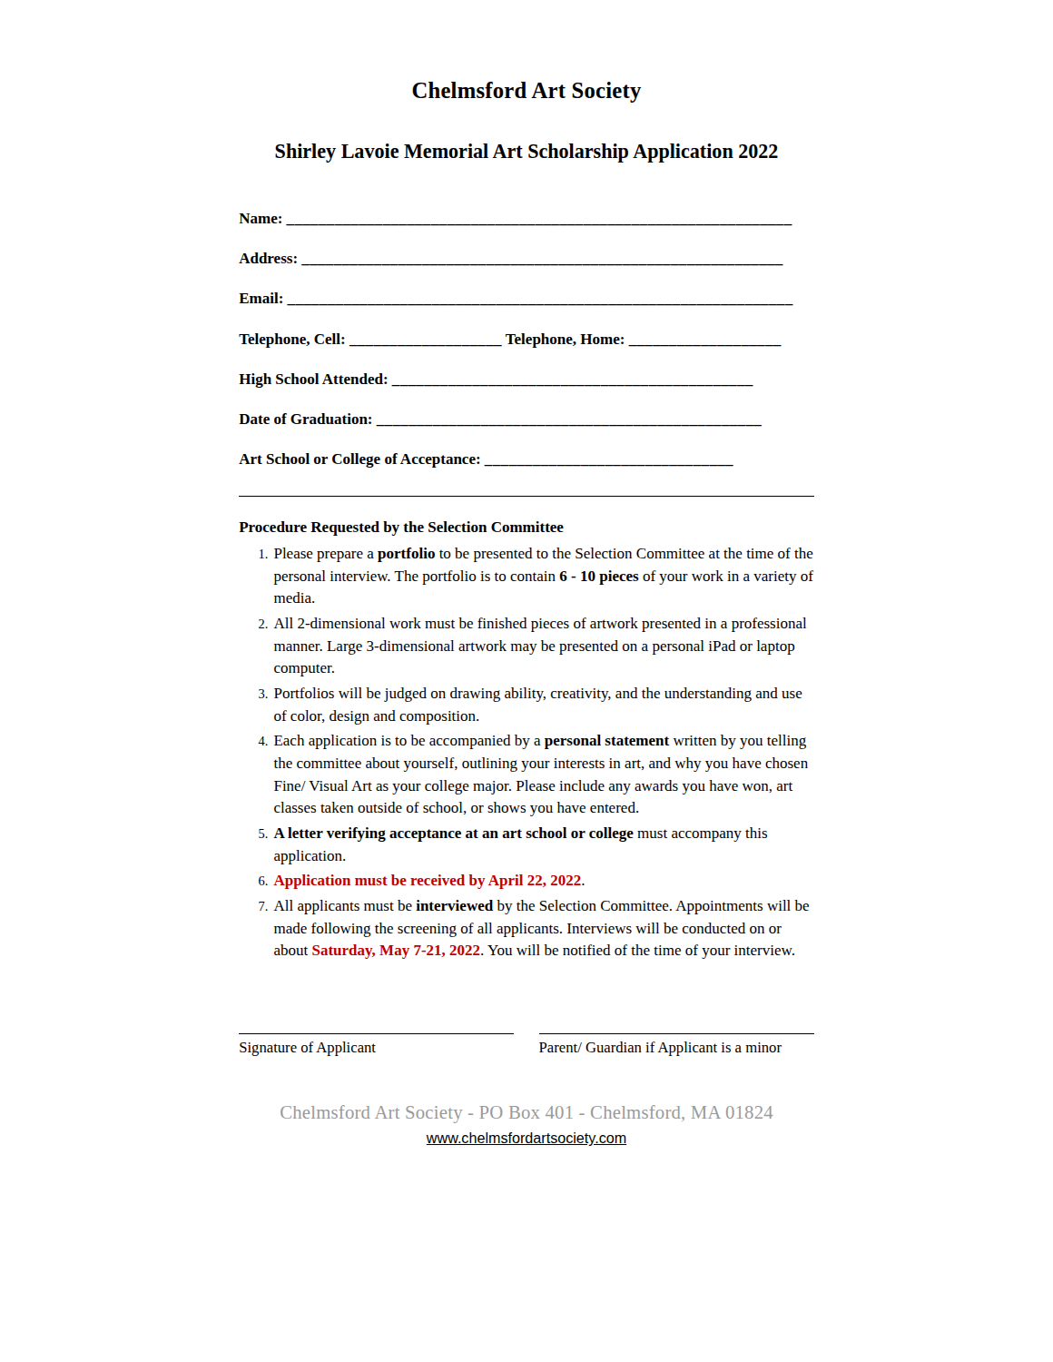Chelmsford Art Society
Shirley Lavoie Memorial Art Scholarship Application 2022
Name: _______________________________________________________________
Address: ____________________________________________________________
Email: _______________________________________________________________
Telephone, Cell: ___________________ Telephone, Home: ___________________
High School Attended: _____________________________________________
Date of Graduation: ________________________________________________
Art School or College of Acceptance: _______________________________
Procedure Requested by the Selection Committee
Please prepare a portfolio to be presented to the Selection Committee at the time of the personal interview. The portfolio is to contain 6 - 10 pieces of your work in a variety of media.
All 2-dimensional work must be finished pieces of artwork presented in a professional manner. Large 3-dimensional artwork may be presented on a personal iPad or laptop computer.
Portfolios will be judged on drawing ability, creativity, and the understanding and use of color, design and composition.
Each application is to be accompanied by a personal statement written by you telling the committee about yourself, outlining your interests in art, and why you have chosen Fine/ Visual Art as your college major. Please include any awards you have won, art classes taken outside of school, or shows you have entered.
A letter verifying acceptance at an art school or college must accompany this application.
Application must be received by April 22, 2022.
All applicants must be interviewed by the Selection Committee. Appointments will be made following the screening of all applicants. Interviews will be conducted on or about Saturday, May 7-21, 2022. You will be notified of the time of your interview.
Signature of Applicant
Parent/ Guardian if Applicant is a minor
Chelmsford Art Society - PO Box 401 - Chelmsford, MA 01824
www.chelmsfordartsociety.com